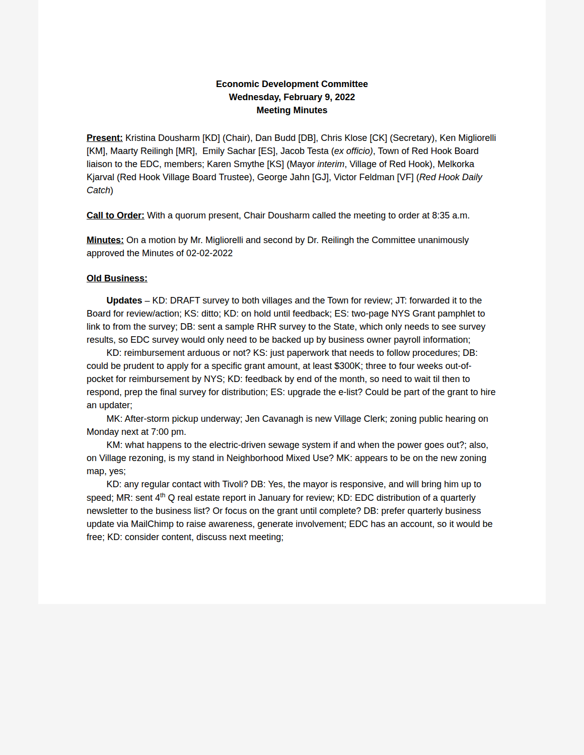Economic Development Committee
Wednesday, February 9, 2022
Meeting Minutes
Present:
Kristina Dousharm [KD] (Chair), Dan Budd [DB], Chris Klose [CK] (Secretary), Ken Migliorelli [KM], Maarty Reilingh [MR], Emily Sachar [ES], Jacob Testa (ex officio), Town of Red Hook Board liaison to the EDC, members; Karen Smythe [KS] (Mayor interim, Village of Red Hook), Melkorka Kjarval (Red Hook Village Board Trustee), George Jahn [GJ], Victor Feldman [VF] (Red Hook Daily Catch)
Call to Order:
With a quorum present, Chair Dousharm called the meeting to order at 8:35 a.m.
Minutes:
On a motion by Mr. Migliorelli and second by Dr. Reilingh the Committee unanimously approved the Minutes of 02-02-2022
Old Business:
Updates – KD: DRAFT survey to both villages and the Town for review; JT: forwarded it to the Board for review/action; KS: ditto; KD: on hold until feedback; ES: two-page NYS Grant pamphlet to link to from the survey; DB: sent a sample RHR survey to the State, which only needs to see survey results, so EDC survey would only need to be backed up by business owner payroll information;
KD: reimbursement arduous or not? KS: just paperwork that needs to follow procedures; DB: could be prudent to apply for a specific grant amount, at least $300K; three to four weeks out-of-pocket for reimbursement by NYS; KD: feedback by end of the month, so need to wait til then to respond, prep the final survey for distribution; ES: upgrade the e-list? Could be part of the grant to hire an updater;
MK: After-storm pickup underway; Jen Cavanagh is new Village Clerk; zoning public hearing on Monday next at 7:00 pm.
KM: what happens to the electric-driven sewage system if and when the power goes out?; also, on Village rezoning, is my stand in Neighborhood Mixed Use? MK: appears to be on the new zoning map, yes;
KD: any regular contact with Tivoli? DB: Yes, the mayor is responsive, and will bring him up to speed; MR: sent 4th Q real estate report in January for review; KD: EDC distribution of a quarterly newsletter to the business list? Or focus on the grant until complete? DB: prefer quarterly business update via MailChimp to raise awareness, generate involvement; EDC has an account, so it would be free; KD: consider content, discuss next meeting;